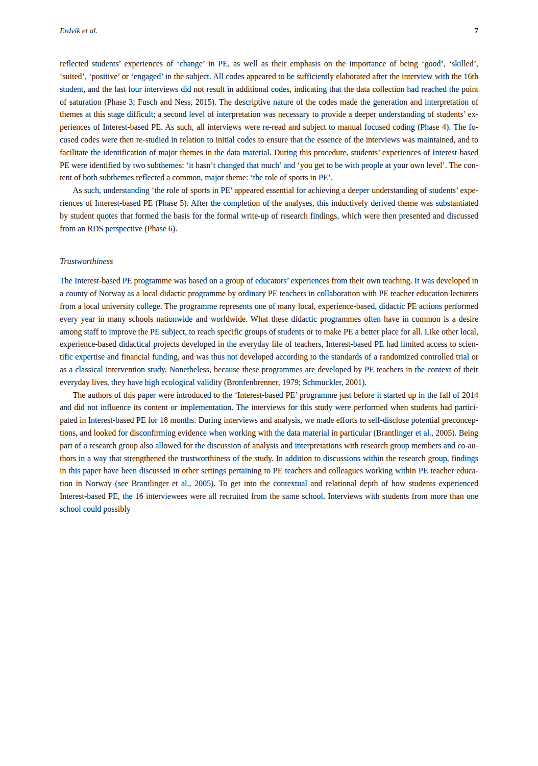Erdvik et al. 7
reflected students’ experiences of ‘change’ in PE, as well as their emphasis on the importance of being ‘good’, ‘skilled’, ‘suited’, ‘positive’ or ‘engaged’ in the subject. All codes appeared to be sufficiently elaborated after the interview with the 16th student, and the last four interviews did not result in additional codes, indicating that the data collection had reached the point of saturation (Phase 3; Fusch and Ness, 2015). The descriptive nature of the codes made the generation and interpretation of themes at this stage difficult; a second level of interpretation was necessary to provide a deeper understanding of students’ experiences of Interest-based PE. As such, all interviews were re-read and subject to manual focused coding (Phase 4). The focused codes were then re-studied in relation to initial codes to ensure that the essence of the interviews was maintained, and to facilitate the identification of major themes in the data material. During this procedure, students’ experiences of Interest-based PE were identified by two subthemes: ‘it hasn’t changed that much’ and ‘you get to be with people at your own level’. The content of both subthemes reflected a common, major theme: ‘the role of sports in PE’.
As such, understanding ‘the role of sports in PE’ appeared essential for achieving a deeper understanding of students’ experiences of Interest-based PE (Phase 5). After the completion of the analyses, this inductively derived theme was substantiated by student quotes that formed the basis for the formal write-up of research findings, which were then presented and discussed from an RDS perspective (Phase 6).
Trustworthiness
The Interest-based PE programme was based on a group of educators’ experiences from their own teaching. It was developed in a county of Norway as a local didactic programme by ordinary PE teachers in collaboration with PE teacher education lecturers from a local university college. The programme represents one of many local, experience-based, didactic PE actions performed every year in many schools nationwide and worldwide. What these didactic programmes often have in common is a desire among staff to improve the PE subject, to reach specific groups of students or to make PE a better place for all. Like other local, experience-based didactical projects developed in the everyday life of teachers, Interest-based PE had limited access to scientific expertise and financial funding, and was thus not developed according to the standards of a randomized controlled trial or as a classical intervention study. Nonetheless, because these programmes are developed by PE teachers in the context of their everyday lives, they have high ecological validity (Bronfenbrenner, 1979; Schmuckler, 2001).
The authors of this paper were introduced to the ‘Interest-based PE’ programme just before it started up in the fall of 2014 and did not influence its content or implementation. The interviews for this study were performed when students had participated in Interest-based PE for 18 months. During interviews and analysis, we made efforts to self-disclose potential preconceptions, and looked for disconfirming evidence when working with the data material in particular (Brantlinger et al., 2005). Being part of a research group also allowed for the discussion of analysis and interpretations with research group members and co-authors in a way that strengthened the trustworthiness of the study. In addition to discussions within the research group, findings in this paper have been discussed in other settings pertaining to PE teachers and colleagues working within PE teacher education in Norway (see Brantlinger et al., 2005). To get into the contextual and relational depth of how students experienced Interest-based PE, the 16 interviewees were all recruited from the same school. Interviews with students from more than one school could possibly